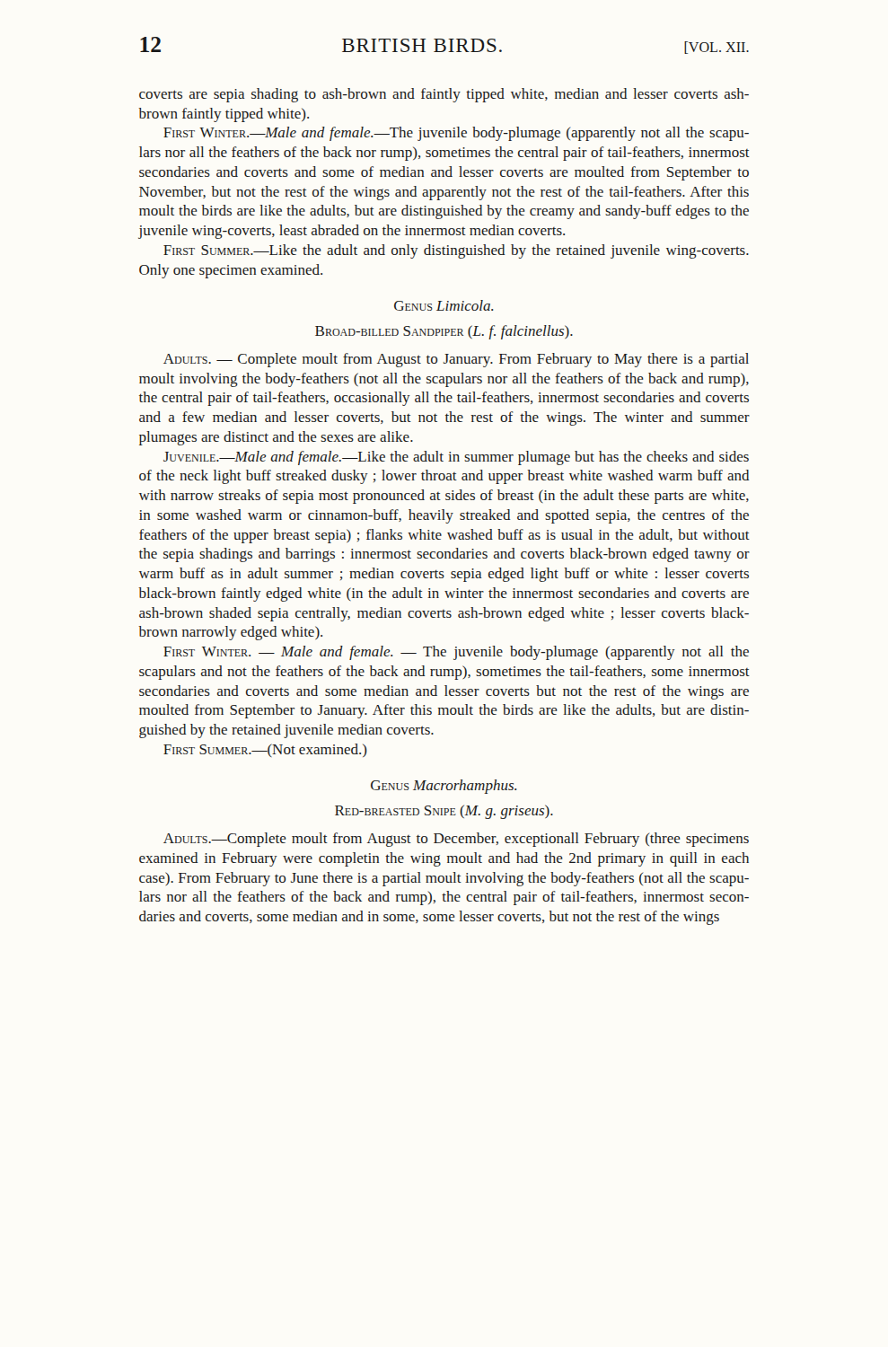12 British Birds. [vol. xii.
coverts are sepia shading to ash-brown and faintly tipped white, median and lesser coverts ash-brown faintly tipped white).
First Winter.—Male and female.—The juvenile body-plumage (apparently not all the scapulars nor all the feathers of the back nor rump), sometimes the central pair of tail-feathers, innermost secondaries and coverts and some of median and lesser coverts are moulted from September to November, but not the rest of the wings and apparently not the rest of the tail-feathers. After this moult the birds are like the adults, but are distinguished by the creamy and sandy-buff edges to the juvenile wing-coverts, least abraded on the innermost median coverts.
First Summer.—Like the adult and only distinguished by the retained juvenile wing-coverts. Only one specimen examined.
Genus Limicola.
Broad-billed Sandpiper (L. f. falcinellus).
Adults. — Complete moult from August to January. From February to May there is a partial moult involving the body-feathers (not all the scapulars nor all the feathers of the back and rump), the central pair of tail-feathers, occasionally all the tail-feathers, innermost secondaries and coverts and a few median and lesser coverts, but not the rest of the wings. The winter and summer plumages are distinct and the sexes are alike.
Juvenile.—Male and female.—Like the adult in summer plumage but has the cheeks and sides of the neck light buff streaked dusky ; lower throat and upper breast white washed warm buff and with narrow streaks of sepia most pronounced at sides of breast (in the adult these parts are white, in some washed warm or cinnamon-buff, heavily streaked and spotted sepia, the centres of the feathers of the upper breast sepia) ; flanks white washed buff as is usual in the adult, but without the sepia shadings and barrings : innermost secondaries and coverts black-brown edged tawny or warm buff as in adult summer ; median coverts sepia edged light buff or white : lesser coverts black-brown faintly edged white (in the adult in winter the innermost secondaries and coverts are ash-brown shaded sepia centrally, median coverts ash-brown edged white ; lesser coverts black-brown narrowly edged white).
First Winter. — Male and female. — The juvenile body-plumage (apparently not all the scapulars and not the feathers of the back and rump), sometimes the tail-feathers, some innermost secondaries and coverts and some median and lesser coverts but not the rest of the wings are moulted from September to January. After this moult the birds are like the adults, but are distinguished by the retained juvenile median coverts.
First Summer.—(Not examined.)
Genus Macrorhamphus.
Red-breasted Snipe (M. g. griseus).
Adults.—Complete moult from August to December, exceptionall February (three specimens examined in February were completin the wing moult and had the 2nd primary in quill in each case). From February to June there is a partial moult involving the body-feathers (not all the scapulars nor all the feathers of the back and rump), the central pair of tail-feathers, innermost secondaries and coverts, some median and in some, some lesser coverts, but not the rest of the wings